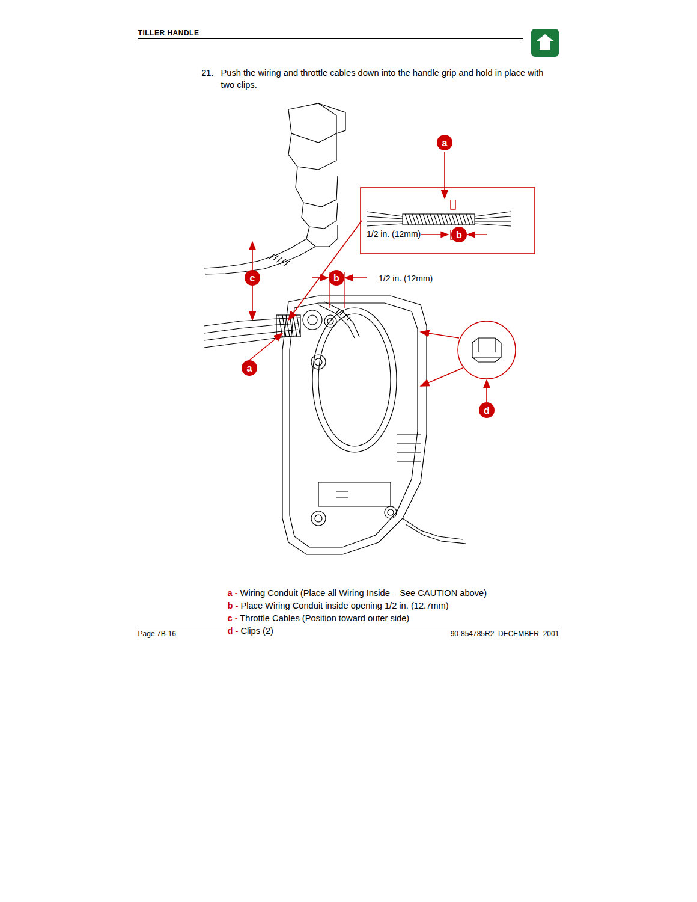TILLER HANDLE
21.
Push the wiring and throttle cables down into the handle grip and hold in place with two clips.
1/2 in. (12mm) a b c a b 1/2 in. (12mm) d
a - Wiring Conduit (Place all Wiring Inside – See CAUTION above)
b - Place Wiring Conduit inside opening 1/2 in. (12.7mm)
c - Throttle Cables (Position toward outer side)
d - Clips (2)
Page 7B-16
90-854785R2 DECEMBER 2001